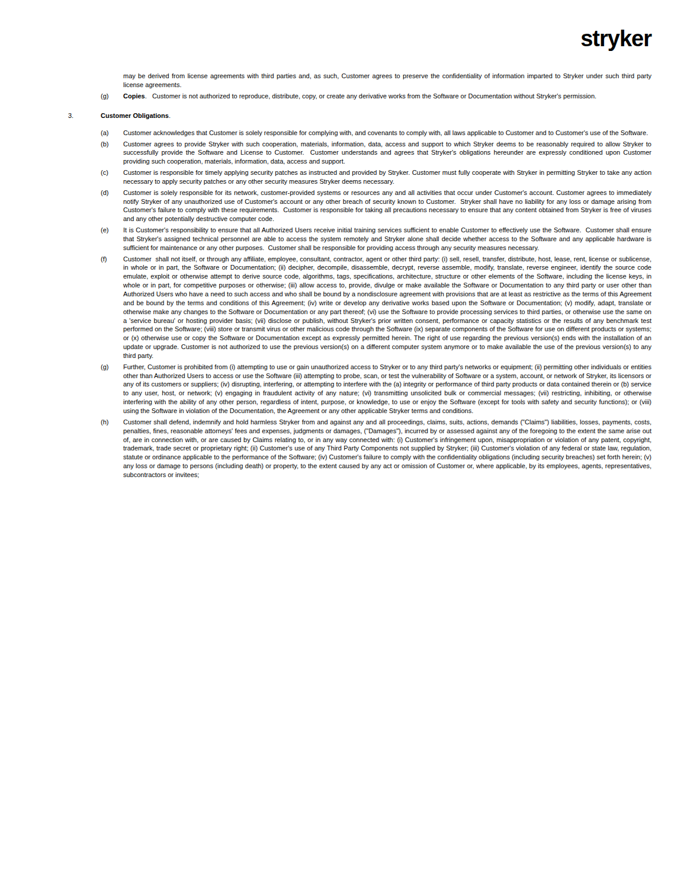stryker
may be derived from license agreements with third parties and, as such, Customer agrees to preserve the confidentiality of information imparted to Stryker under such third party license agreements.
(g) Copies. Customer is not authorized to reproduce, distribute, copy, or create any derivative works from the Software or Documentation without Stryker's permission.
3. Customer Obligations.
(a) Customer acknowledges that Customer is solely responsible for complying with, and covenants to comply with, all laws applicable to Customer and to Customer's use of the Software.
(b) Customer agrees to provide Stryker with such cooperation, materials, information, data, access and support to which Stryker deems to be reasonably required to allow Stryker to successfully provide the Software and License to Customer. Customer understands and agrees that Stryker's obligations hereunder are expressly conditioned upon Customer providing such cooperation, materials, information, data, access and support.
(c) Customer is responsible for timely applying security patches as instructed and provided by Stryker. Customer must fully cooperate with Stryker in permitting Stryker to take any action necessary to apply security patches or any other security measures Stryker deems necessary.
(d) Customer is solely responsible for its network, customer-provided systems or resources any and all activities that occur under Customer's account. Customer agrees to immediately notify Stryker of any unauthorized use of Customer's account or any other breach of security known to Customer. Stryker shall have no liability for any loss or damage arising from Customer's failure to comply with these requirements. Customer is responsible for taking all precautions necessary to ensure that any content obtained from Stryker is free of viruses and any other potentially destructive computer code.
(e) It is Customer's responsibility to ensure that all Authorized Users receive initial training services sufficient to enable Customer to effectively use the Software. Customer shall ensure that Stryker's assigned technical personnel are able to access the system remotely and Stryker alone shall decide whether access to the Software and any applicable hardware is sufficient for maintenance or any other purposes. Customer shall be responsible for providing access through any security measures necessary.
(f) Customer shall not itself, or through any affiliate, employee, consultant, contractor, agent or other third party: (i) sell, resell, transfer, distribute, host, lease, rent, license or sublicense, in whole or in part, the Software or Documentation; (ii) decipher, decompile, disassemble, decrypt, reverse assemble, modify, translate, reverse engineer, identify the source code emulate, exploit or otherwise attempt to derive source code, algorithms, tags, specifications, architecture, structure or other elements of the Software, including the license keys, in whole or in part, for competitive purposes or otherwise; (iii) allow access to, provide, divulge or make available the Software or Documentation to any third party or user other than Authorized Users who have a need to such access and who shall be bound by a nondisclosure agreement with provisions that are at least as restrictive as the terms of this Agreement and be bound by the terms and conditions of this Agreement; (iv) write or develop any derivative works based upon the Software or Documentation; (v) modify, adapt, translate or otherwise make any changes to the Software or Documentation or any part thereof; (vi) use the Software to provide processing services to third parties, or otherwise use the same on a 'service bureau' or hosting provider basis; (vii) disclose or publish, without Stryker's prior written consent, performance or capacity statistics or the results of any benchmark test performed on the Software; (viii) store or transmit virus or other malicious code through the Software (ix) separate components of the Software for use on different products or systems; or (x) otherwise use or copy the Software or Documentation except as expressly permitted herein. The right of use regarding the previous version(s) ends with the installation of an update or upgrade. Customer is not authorized to use the previous version(s) on a different computer system anymore or to make available the use of the previous version(s) to any third party.
(g) Further, Customer is prohibited from (i) attempting to use or gain unauthorized access to Stryker or to any third party's networks or equipment; (ii) permitting other individuals or entities other than Authorized Users to access or use the Software (iii) attempting to probe, scan, or test the vulnerability of Software or a system, account, or network of Stryker, its licensors or any of its customers or suppliers; (iv) disrupting, interfering, or attempting to interfere with the (a) integrity or performance of third party products or data contained therein or (b) service to any user, host, or network; (v) engaging in fraudulent activity of any nature; (vi) transmitting unsolicited bulk or commercial messages; (vii) restricting, inhibiting, or otherwise interfering with the ability of any other person, regardless of intent, purpose, or knowledge, to use or enjoy the Software (except for tools with safety and security functions); or (viii) using the Software in violation of the Documentation, the Agreement or any other applicable Stryker terms and conditions.
(h) Customer shall defend, indemnify and hold harmless Stryker from and against any and all proceedings, claims, suits, actions, demands ("Claims") liabilities, losses, payments, costs, penalties, fines, reasonable attorneys' fees and expenses, judgments or damages, ("Damages"), incurred by or assessed against any of the foregoing to the extent the same arise out of, are in connection with, or are caused by Claims relating to, or in any way connected with: (i) Customer's infringement upon, misappropriation or violation of any patent, copyright, trademark, trade secret or proprietary right; (ii) Customer's use of any Third Party Components not supplied by Stryker; (iii) Customer's violation of any federal or state law, regulation, statute or ordinance applicable to the performance of the Software; (iv) Customer's failure to comply with the confidentiality obligations (including security breaches) set forth herein; (v) any loss or damage to persons (including death) or property, to the extent caused by any act or omission of Customer or, where applicable, by its employees, agents, representatives, subcontractors or invitees;